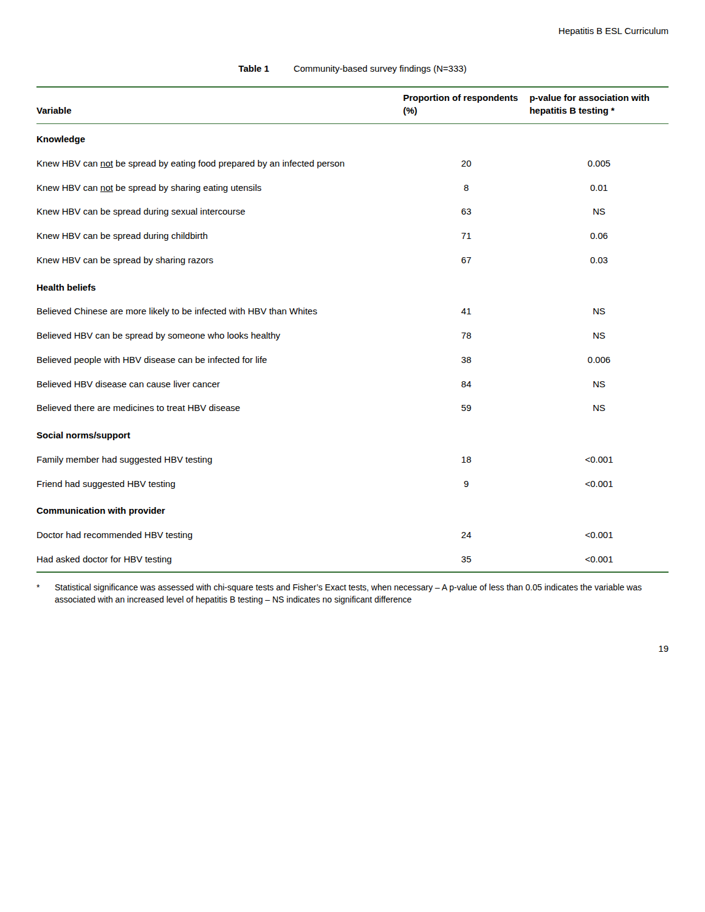Hepatitis B ESL Curriculum
Table 1 Community-based survey findings (N=333)
| Variable | Proportion of respondents (%) | p-value for association with hepatitis B testing * |
| --- | --- | --- |
| Knowledge |
| Knew HBV can not be spread by eating food prepared by an infected person | 20 | 0.005 |
| Knew HBV can not be spread by sharing eating utensils | 8 | 0.01 |
| Knew HBV can be spread during sexual intercourse | 63 | NS |
| Knew HBV can be spread during childbirth | 71 | 0.06 |
| Knew HBV can be spread by sharing razors | 67 | 0.03 |
| Health beliefs |
| Believed Chinese are more likely to be infected with HBV than Whites | 41 | NS |
| Believed HBV can be spread by someone who looks healthy | 78 | NS |
| Believed people with HBV disease can be infected for life | 38 | 0.006 |
| Believed HBV disease can cause liver cancer | 84 | NS |
| Believed there are medicines to treat HBV disease | 59 | NS |
| Social norms/support |
| Family member had suggested HBV testing | 18 | <0.001 |
| Friend had suggested HBV testing | 9 | <0.001 |
| Communication with provider |
| Doctor had recommended HBV testing | 24 | <0.001 |
| Had asked doctor for HBV testing | 35 | <0.001 |
* Statistical significance was assessed with chi-square tests and Fisher’s Exact tests, when necessary – A p-value of less than 0.05 indicates the variable was associated with an increased level of hepatitis B testing – NS indicates no significant difference
19